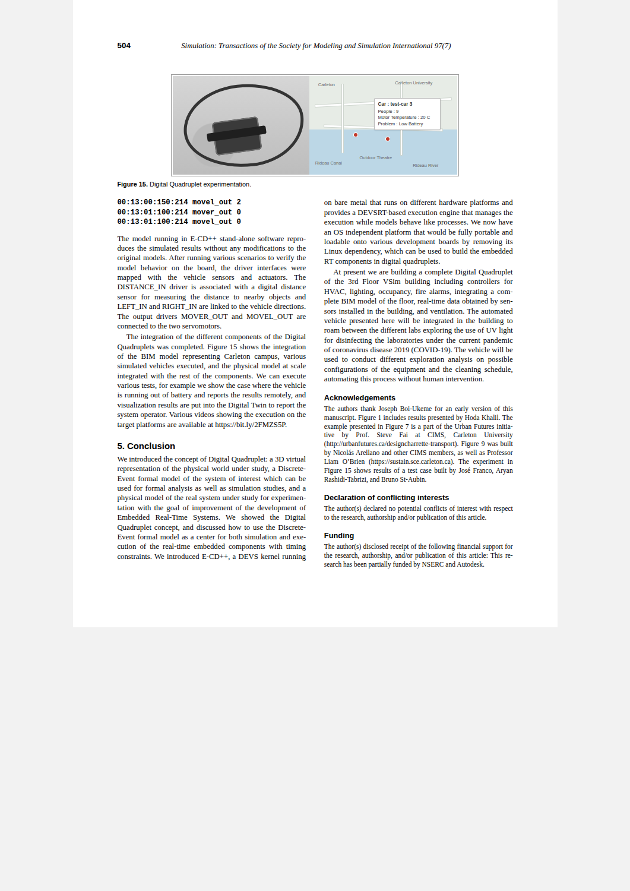504
Simulation: Transactions of the Society for Modeling and Simulation International 97(7)
Carleton
Carleton University
Rideau Canal
Rideau River
Outdoor Theatre
Car : test-car 3
People : 9 Motor Temperature : 20 C Problem : Low Battery
Figure 15. Digital Quadruplet experimentation.
00:13:00:150:214 movel_out 2
00:13:01:100:214 mover_out 0
00:13:01:100:214 movel_out 0
The model running in E-CD++ stand-alone software reproduces the simulated results without any modifications to the original models. After running various scenarios to verify the model behavior on the board, the driver interfaces were mapped with the vehicle sensors and actuators. The DISTANCE_IN driver is associated with a digital distance sensor for measuring the distance to nearby objects and LEFT_IN and RIGHT_IN are linked to the vehicle directions. The output drivers MOVER_OUT and MOVEL_OUT are connected to the two servomotors.
The integration of the different components of the Digital Quadruplets was completed. Figure 15 shows the integration of the BIM model representing Carleton campus, various simulated vehicles executed, and the physical model at scale integrated with the rest of the components. We can execute various tests, for example we show the case where the vehicle is running out of battery and reports the results remotely, and visualization results are put into the Digital Twin to report the system operator. Various videos showing the execution on the target platforms are available at https://bit.ly/2FMZS5P.
5. Conclusion
We introduced the concept of Digital Quadruplet: a 3D virtual representation of the physical world under study, a Discrete-Event formal model of the system of interest which can be used for formal analysis as well as simulation studies, and a physical model of the real system under study for experimentation with the goal of improvement of the development of Embedded Real-Time Systems. We showed the Digital Quadruplet concept, and discussed how to use the Discrete-Event formal model as a center for both simulation and execution of the real-time embedded components with timing constraints. We introduced E-CD++, a DEVS kernel running on bare metal that runs on different hardware platforms and provides a DEVSRT-based execution engine that manages the execution while models behave like processes. We now have an OS independent platform that would be fully portable and loadable onto various development boards by removing its Linux dependency, which can be used to build the embedded RT components in digital quadruplets.
At present we are building a complete Digital Quadruplet of the 3rd Floor VSim building including controllers for HVAC, lighting, occupancy, fire alarms, integrating a complete BIM model of the floor, real-time data obtained by sensors installed in the building, and ventilation. The automated vehicle presented here will be integrated in the building to roam between the different labs exploring the use of UV light for disinfecting the laboratories under the current pandemic of coronavirus disease 2019 (COVID-19). The vehicle will be used to conduct different exploration analysis on possible configurations of the equipment and the cleaning schedule, automating this process without human intervention.
Acknowledgements
The authors thank Joseph Boi-Ukeme for an early version of this manuscript. Figure 1 includes results presented by Hoda Khalil. The example presented in Figure 7 is a part of the Urban Futures initiative by Prof. Steve Fai at CIMS, Carleton University (http://urbanfutures.ca/designcharrette-transport). Figure 9 was built by Nicolás Arellano and other CIMS members, as well as Professor Liam O’Brien (https://sustain.sce.carleton.ca). The experiment in Figure 15 shows results of a test case built by José Franco, Aryan Rashidi-Tabrizi, and Bruno St-Aubin.
Declaration of conflicting interests
The author(s) declared no potential conflicts of interest with respect to the research, authorship and/or publication of this article.
Funding
The author(s) disclosed receipt of the following financial support for the research, authorship, and/or publication of this article: This research has been partially funded by NSERC and Autodesk.